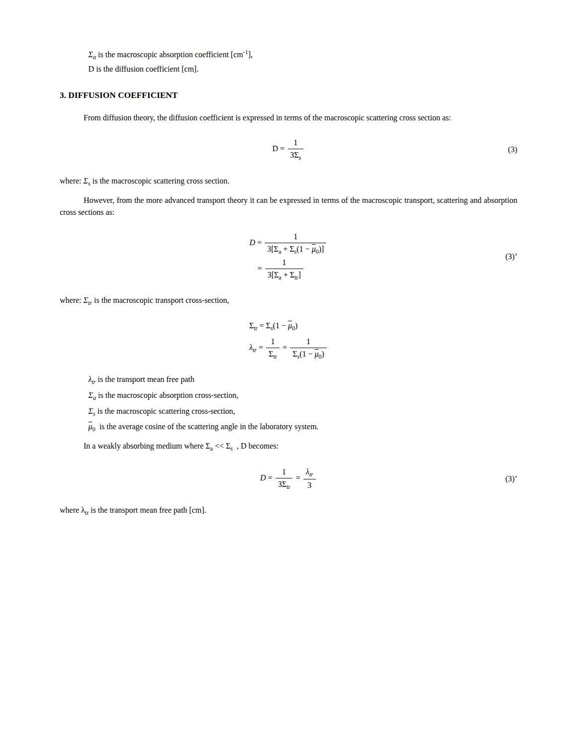Σa is the macroscopic absorption coefficient [cm-1],
D is the diffusion coefficient [cm].
3. DIFFUSION COEFFICIENT
From diffusion theory, the diffusion coefficient is expressed in terms of the macroscopic scattering cross section as:
D = 1 3Σs (3)
where: Σs is the macroscopic scattering cross section.
However, from the more advanced transport theory it can be expressed in terms of the macroscopic transport, scattering and absorption cross sections as:
D = 1 3[Σa + Σs(1 − μ0)] = 1 3[Σa + Σtr] (3)’
where: Σtr is the macroscopic transport cross-section,
Σtr = Σs(1 − μ0) λtr = 1 Σtr = 1 Σs(1 − μ0)
λtr is the transport mean free path
Σa is the macroscopic absorption cross-section,
Σs is the macroscopic scattering cross-section,
μ0 is the average cosine of the scattering angle in the laboratory system.
In a weakly absorbing medium where Σa << Σs , D becomes:
D = 1 3Σtr = λtr 3 (3)’
where λtr is the transport mean free path [cm].